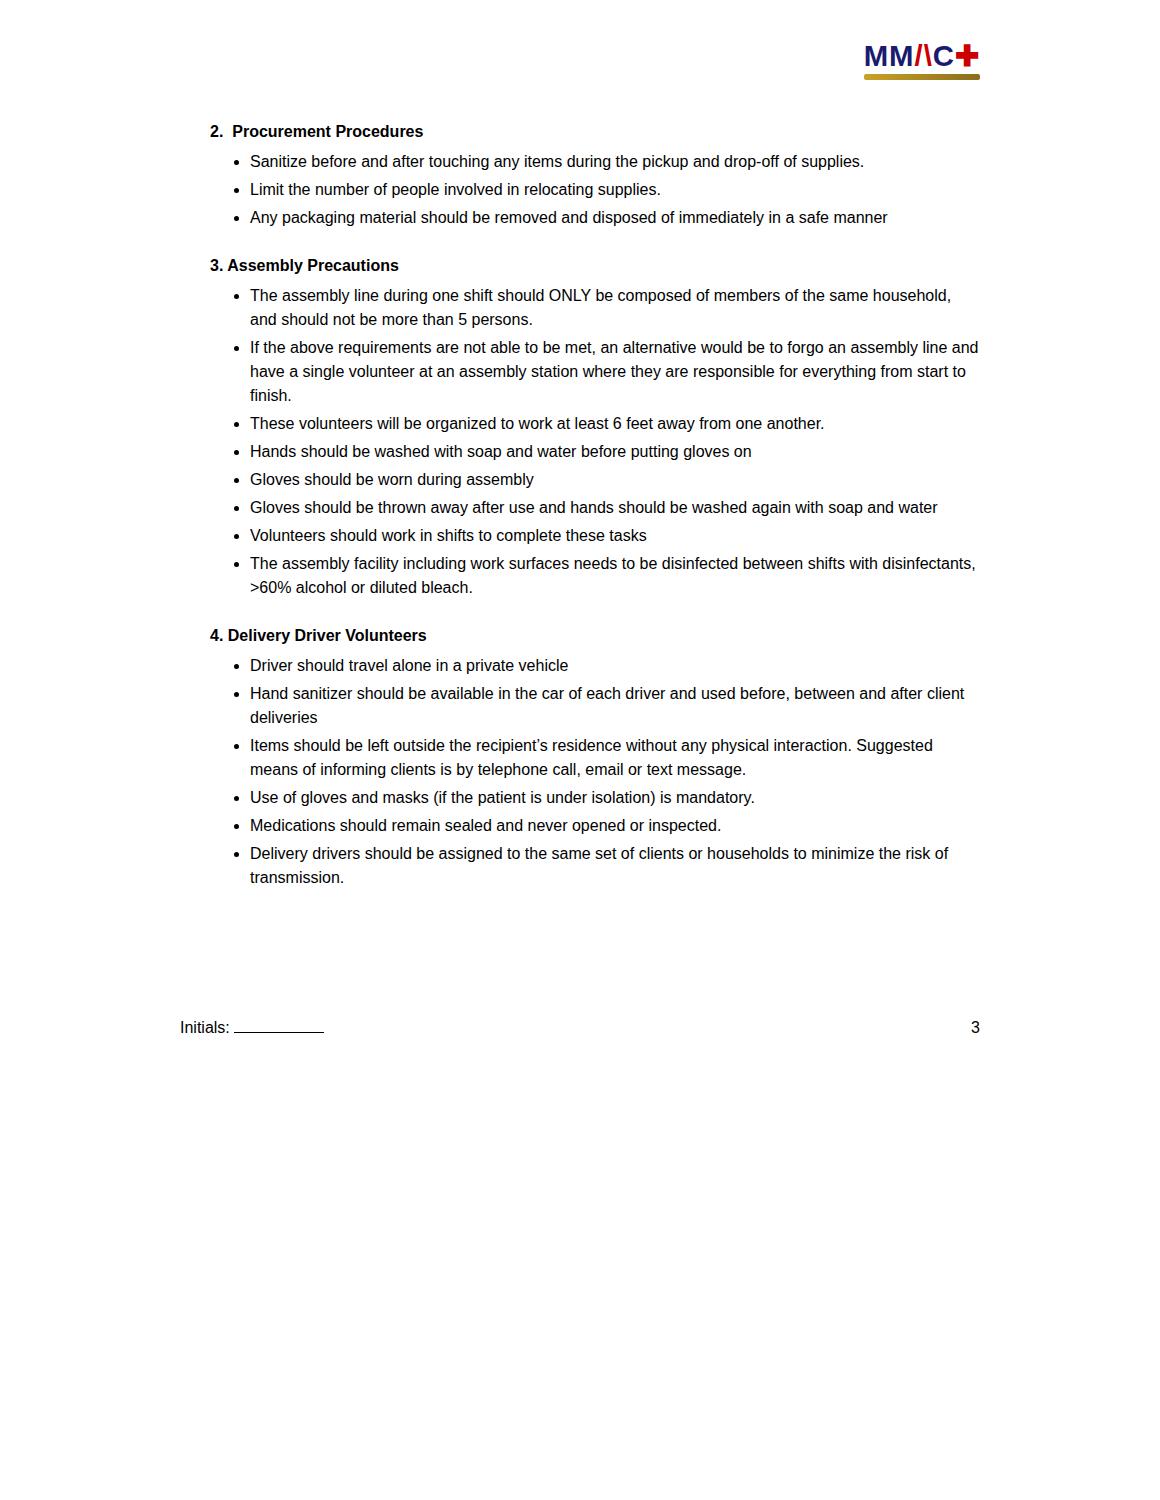MM/\C✚
2. Procurement Procedures
Sanitize before and after touching any items during the pickup and drop-off of supplies.
Limit the number of people involved in relocating supplies.
Any packaging material should be removed and disposed of immediately in a safe manner
3. Assembly Precautions
The assembly line during one shift should ONLY be composed of members of the same household, and should not be more than 5 persons.
If the above requirements are not able to be met, an alternative would be to forgo an assembly line and have a single volunteer at an assembly station where they are responsible for everything from start to finish.
These volunteers will be organized to work at least 6 feet away from one another.
Hands should be washed with soap and water before putting gloves on
Gloves should be worn during assembly
Gloves should be thrown away after use and hands should be washed again with soap and water
Volunteers should work in shifts to complete these tasks
The assembly facility including work surfaces needs to be disinfected between shifts with disinfectants, >60% alcohol or diluted bleach.
4. Delivery Driver Volunteers
Driver should travel alone in a private vehicle
Hand sanitizer should be available in the car of each driver and used before, between and after client deliveries
Items should be left outside the recipient’s residence without any physical interaction. Suggested means of informing clients is by telephone call, email or text message.
Use of gloves and masks (if the patient is under isolation) is mandatory.
Medications should remain sealed and never opened or inspected.
Delivery drivers should be assigned to the same set of clients or households to minimize the risk of transmission.
Initials:
3